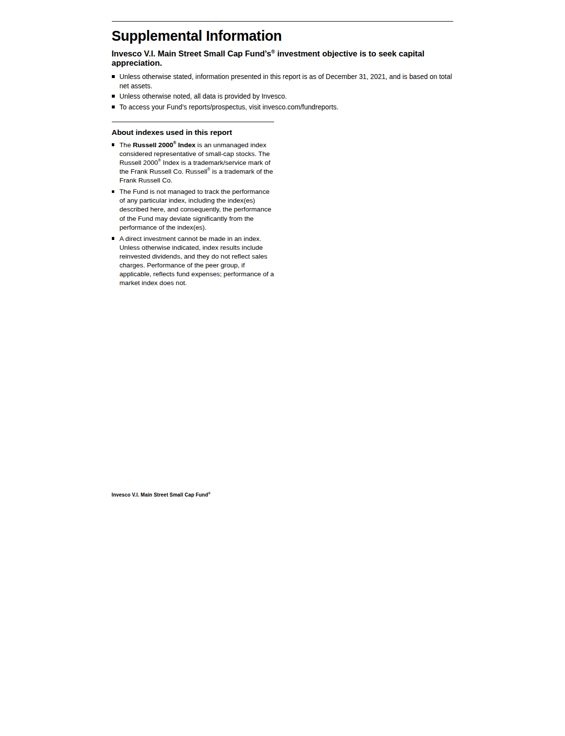Supplemental Information
Invesco V.I. Main Street Small Cap Fund’s® investment objective is to seek capital appreciation.
Unless otherwise stated, information presented in this report is as of December 31, 2021, and is based on total net assets.
Unless otherwise noted, all data is provided by Invesco.
To access your Fund’s reports/prospectus, visit invesco.com/fundreports.
About indexes used in this report
The Russell 2000® Index is an unmanaged index considered representative of small-cap stocks. The Russell 2000® Index is a trademark/service mark of the Frank Russell Co. Russell® is a trademark of the Frank Russell Co.
The Fund is not managed to track the performance of any particular index, including the index(es) described here, and consequently, the performance of the Fund may deviate significantly from the performance of the index(es).
A direct investment cannot be made in an index. Unless otherwise indicated, index results include reinvested dividends, and they do not reflect sales charges. Performance of the peer group, if applicable, reflects fund expenses; performance of a market index does not.
Invesco V.I. Main Street Small Cap Fund®